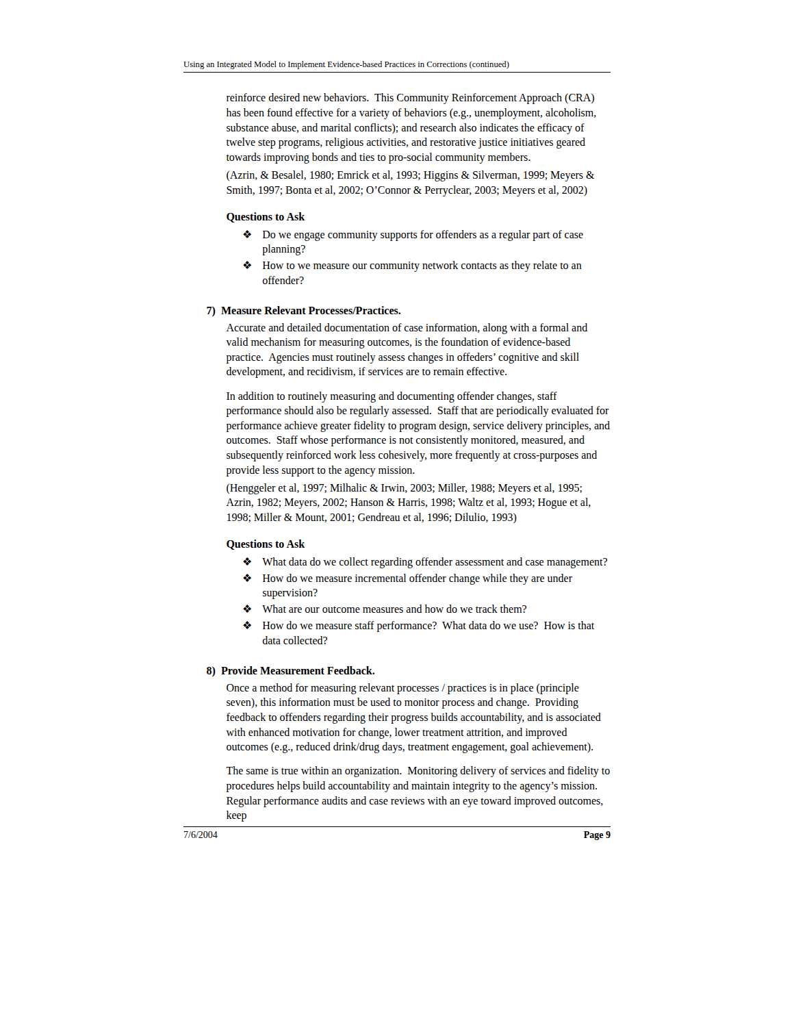Using an Integrated Model to Implement Evidence-based Practices in Corrections (continued)
reinforce desired new behaviors. This Community Reinforcement Approach (CRA) has been found effective for a variety of behaviors (e.g., unemployment, alcoholism, substance abuse, and marital conflicts); and research also indicates the efficacy of twelve step programs, religious activities, and restorative justice initiatives geared towards improving bonds and ties to pro-social community members.
(Azrin, & Besalel, 1980; Emrick et al, 1993; Higgins & Silverman, 1999; Meyers & Smith, 1997; Bonta et al, 2002; O’Connor & Perryclear, 2003; Meyers et al, 2002)
Questions to Ask
Do we engage community supports for offenders as a regular part of case planning?
How to we measure our community network contacts as they relate to an offender?
7) Measure Relevant Processes/Practices.
Accurate and detailed documentation of case information, along with a formal and valid mechanism for measuring outcomes, is the foundation of evidence-based practice. Agencies must routinely assess changes in offeders’ cognitive and skill development, and recidivism, if services are to remain effective.
In addition to routinely measuring and documenting offender changes, staff performance should also be regularly assessed. Staff that are periodically evaluated for performance achieve greater fidelity to program design, service delivery principles, and outcomes. Staff whose performance is not consistently monitored, measured, and subsequently reinforced work less cohesively, more frequently at cross-purposes and provide less support to the agency mission.
(Henggeler et al, 1997; Milhalic & Irwin, 2003; Miller, 1988; Meyers et al, 1995; Azrin, 1982; Meyers, 2002; Hanson & Harris, 1998; Waltz et al, 1993; Hogue et al, 1998; Miller & Mount, 2001; Gendreau et al, 1996; Dilulio, 1993)
Questions to Ask
What data do we collect regarding offender assessment and case management?
How do we measure incremental offender change while they are under supervision?
What are our outcome measures and how do we track them?
How do we measure staff performance? What data do we use? How is that data collected?
8) Provide Measurement Feedback.
Once a method for measuring relevant processes / practices is in place (principle seven), this information must be used to monitor process and change. Providing feedback to offenders regarding their progress builds accountability, and is associated with enhanced motivation for change, lower treatment attrition, and improved outcomes (e.g., reduced drink/drug days, treatment engagement, goal achievement).
The same is true within an organization. Monitoring delivery of services and fidelity to procedures helps build accountability and maintain integrity to the agency’s mission. Regular performance audits and case reviews with an eye toward improved outcomes, keep
7/6/2004 Page 9